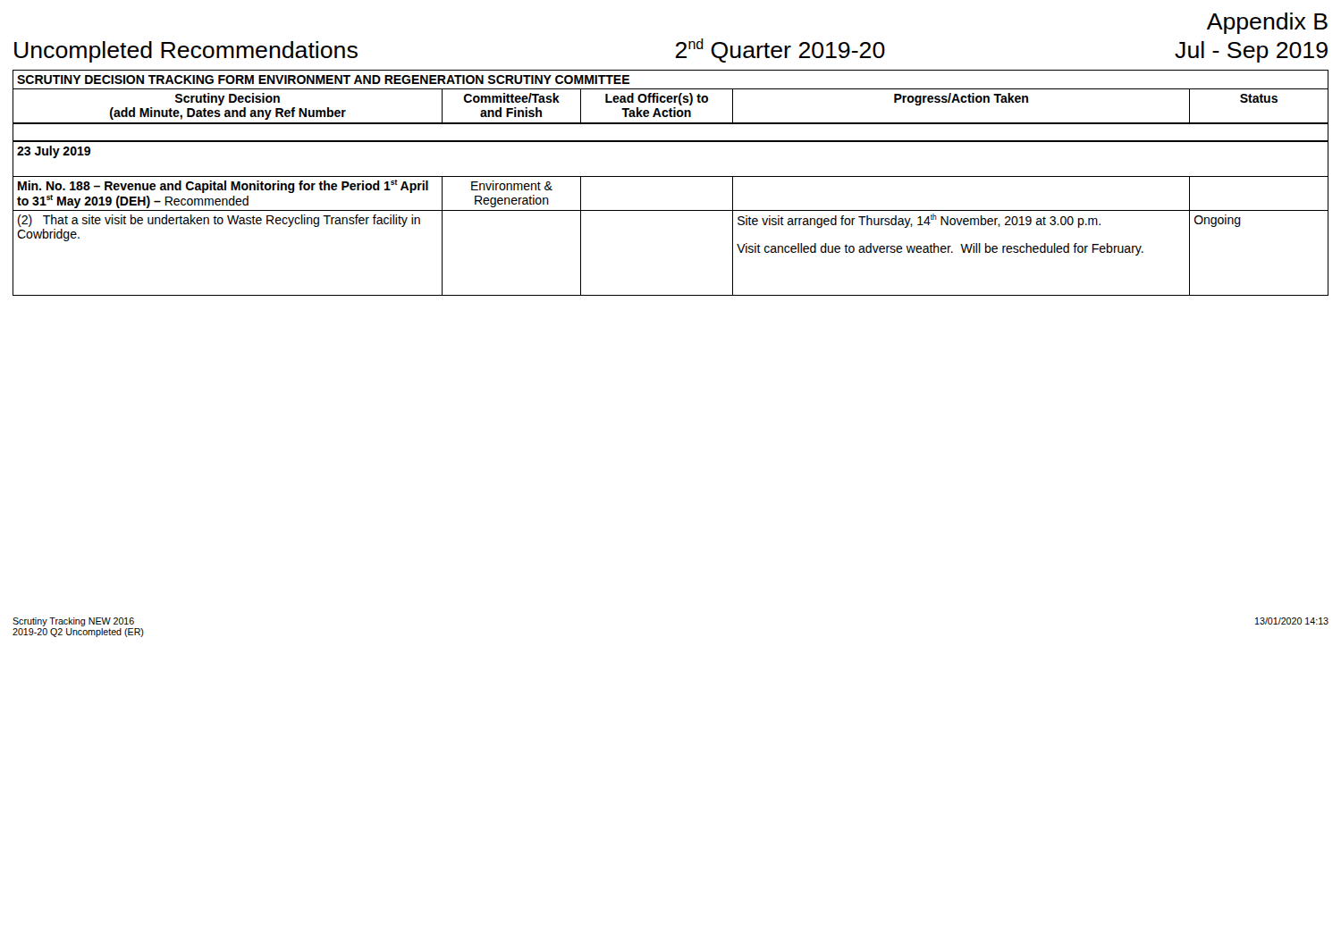Appendix B
Uncompleted Recommendations
2nd Quarter 2019-20
Jul - Sep 2019
| SCRUTINY DECISION TRACKING FORM ENVIRONMENT AND REGENERATION SCRUTINY COMMITTEE |
| Scrutiny Decision (add Minute, Dates and any Ref Number | Committee/Task and Finish | Lead Officer(s) to Take Action | Progress/Action Taken | Status |
| 23 July 2019 |
| Min. No. 188 – Revenue and Capital Monitoring for the Period 1 st April to 31 st May 2019 (DEH) – Recommended | Environment & Regeneration | | | |
| (2) That a site visit be undertaken to Waste Recycling Transfer facility in Cowbridge. | | | Site visit arranged for Thursday, 14 th November, 2019 at 3.00 p.m. Visit cancelled due to adverse weather. Will be rescheduled for February. | Ongoing |
Scrutiny Tracking NEW 2016
2019-20 Q2 Uncompleted (ER)
13/01/2020 14:13